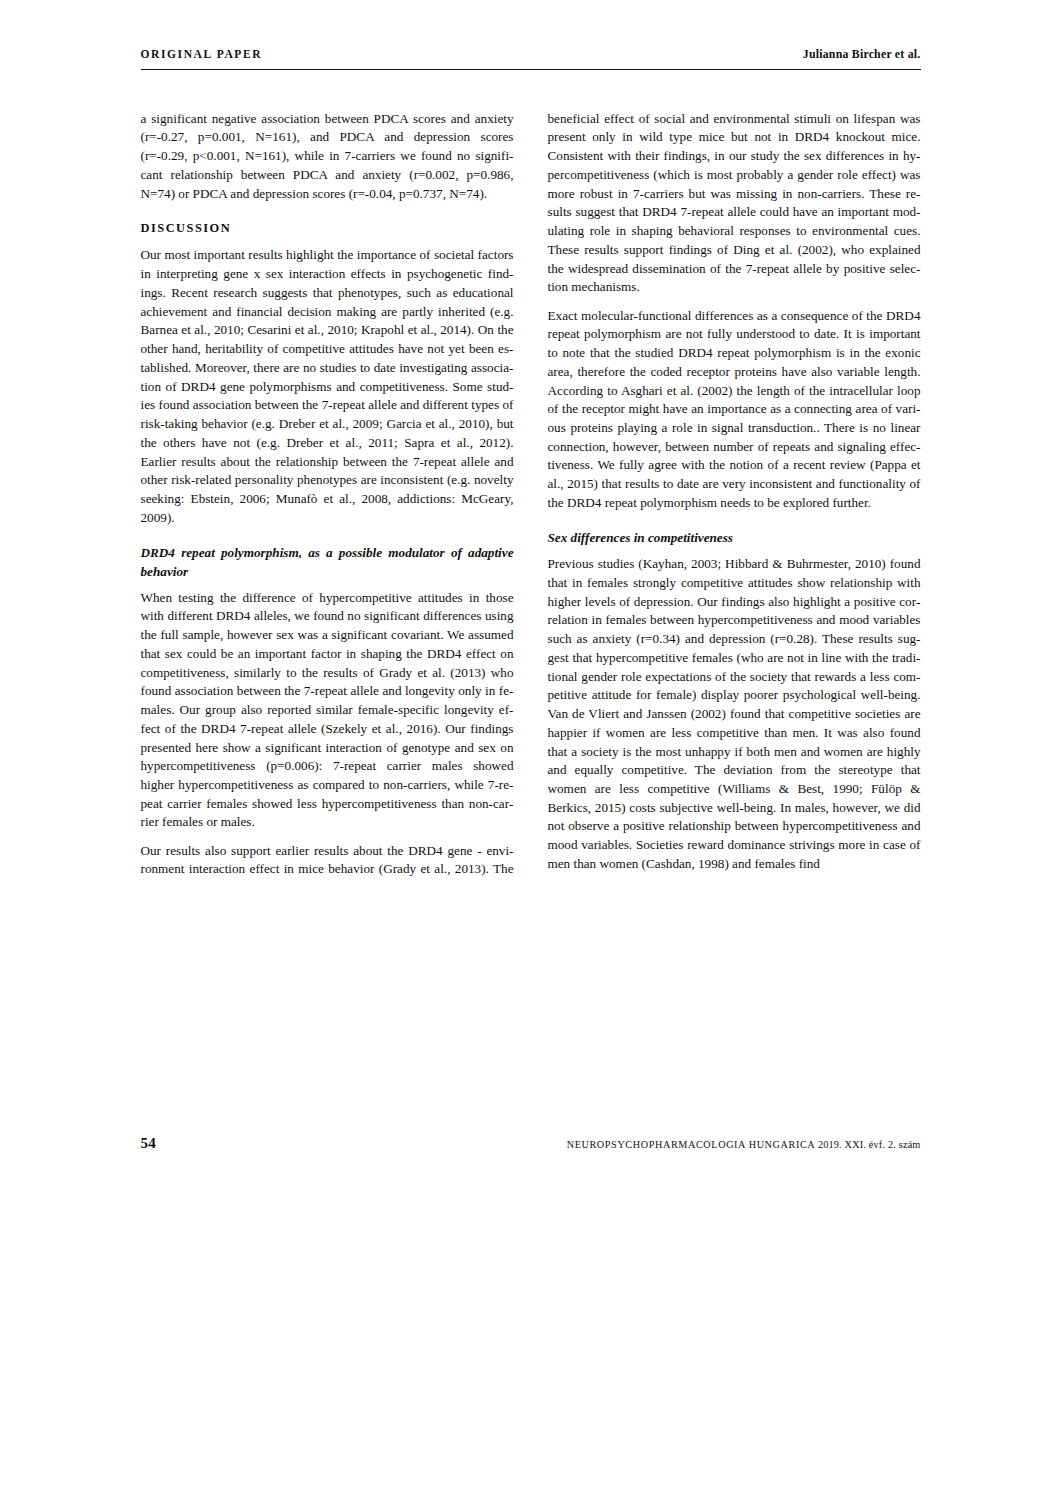Original Paper
Julianna Bircher et al.
a significant negative association between PDCA scores and anxiety (r=-0.27, p=0.001, N=161), and PDCA and depression scores (r=-0.29, p<0.001, N=161), while in 7-carriers we found no significant relationship between PDCA and anxiety (r=0.002, p=0.986, N=74) or PDCA and depression scores (r=-0.04, p=0.737, N=74).
Discussion
Our most important results highlight the importance of societal factors in interpreting gene x sex interaction effects in psychogenetic findings. Recent research suggests that phenotypes, such as educational achievement and financial decision making are partly inherited (e.g. Barnea et al., 2010; Cesarini et al., 2010; Krapohl et al., 2014). On the other hand, heritability of competitive attitudes have not yet been established. Moreover, there are no studies to date investigating association of DRD4 gene polymorphisms and competitiveness. Some studies found association between the 7-repeat allele and different types of risk-taking behavior (e.g. Dreber et al., 2009; Garcia et al., 2010), but the others have not (e.g. Dreber et al., 2011; Sapra et al., 2012). Earlier results about the relationship between the 7-repeat allele and other risk-related personality phenotypes are inconsistent (e.g. novelty seeking: Ebstein, 2006; Munafò et al., 2008, addictions: McGeary, 2009).
DRD4 repeat polymorphism, as a possible modulator of adaptive behavior
When testing the difference of hypercompetitive attitudes in those with different DRD4 alleles, we found no significant differences using the full sample, however sex was a significant covariant. We assumed that sex could be an important factor in shaping the DRD4 effect on competitiveness, similarly to the results of Grady et al. (2013) who found association between the 7-repeat allele and longevity only in females. Our group also reported similar female-specific longevity effect of the DRD4 7-repeat allele (Szekely et al., 2016). Our findings presented here show a significant interaction of genotype and sex on hypercompetitiveness (p=0.006): 7-repeat carrier males showed higher hypercompetitiveness as compared to non-carriers, while 7-repeat carrier females showed less hypercompetitiveness than non-carrier females or males.
Our results also support earlier results about the DRD4 gene - environment interaction effect in mice behavior (Grady et al., 2013). The beneficial effect of social and environmental stimuli on lifespan was present only in wild type mice but not in DRD4 knockout mice. Consistent with their findings, in our study the sex differences in hypercompetitiveness (which is most probably a gender role effect) was more robust in 7-carriers but was missing in non-carriers. These results suggest that DRD4 7-repeat allele could have an important modulating role in shaping behavioral responses to environmental cues. These results support findings of Ding et al. (2002), who explained the widespread dissemination of the 7-repeat allele by positive selection mechanisms.
Exact molecular-functional differences as a consequence of the DRD4 repeat polymorphism are not fully understood to date. It is important to note that the studied DRD4 repeat polymorphism is in the exonic area, therefore the coded receptor proteins have also variable length. According to Asghari et al. (2002) the length of the intracellular loop of the receptor might have an importance as a connecting area of various proteins playing a role in signal transduction.. There is no linear connection, however, between number of repeats and signaling effectiveness. We fully agree with the notion of a recent review (Pappa et al., 2015) that results to date are very inconsistent and functionality of the DRD4 repeat polymorphism needs to be explored further.
Sex differences in competitiveness
Previous studies (Kayhan, 2003; Hibbard & Buhrmester, 2010) found that in females strongly competitive attitudes show relationship with higher levels of depression. Our findings also highlight a positive correlation in females between hypercompetitiveness and mood variables such as anxiety (r=0.34) and depression (r=0.28). These results suggest that hypercompetitive females (who are not in line with the traditional gender role expectations of the society that rewards a less competitive attitude for female) display poorer psychological well-being. Van de Vliert and Janssen (2002) found that competitive societies are happier if women are less competitive than men. It was also found that a society is the most unhappy if both men and women are highly and equally competitive. The deviation from the stereotype that women are less competitive (Williams & Best, 1990; Fülöp & Berkics, 2015) costs subjective well-being. In males, however, we did not observe a positive relationship between hypercompetitiveness and mood variables. Societies reward dominance strivings more in case of men than women (Cashdan, 1998) and females find
54
Neuropsychopharmacologia Hungarica 2019. XXI. évf. 2. szám